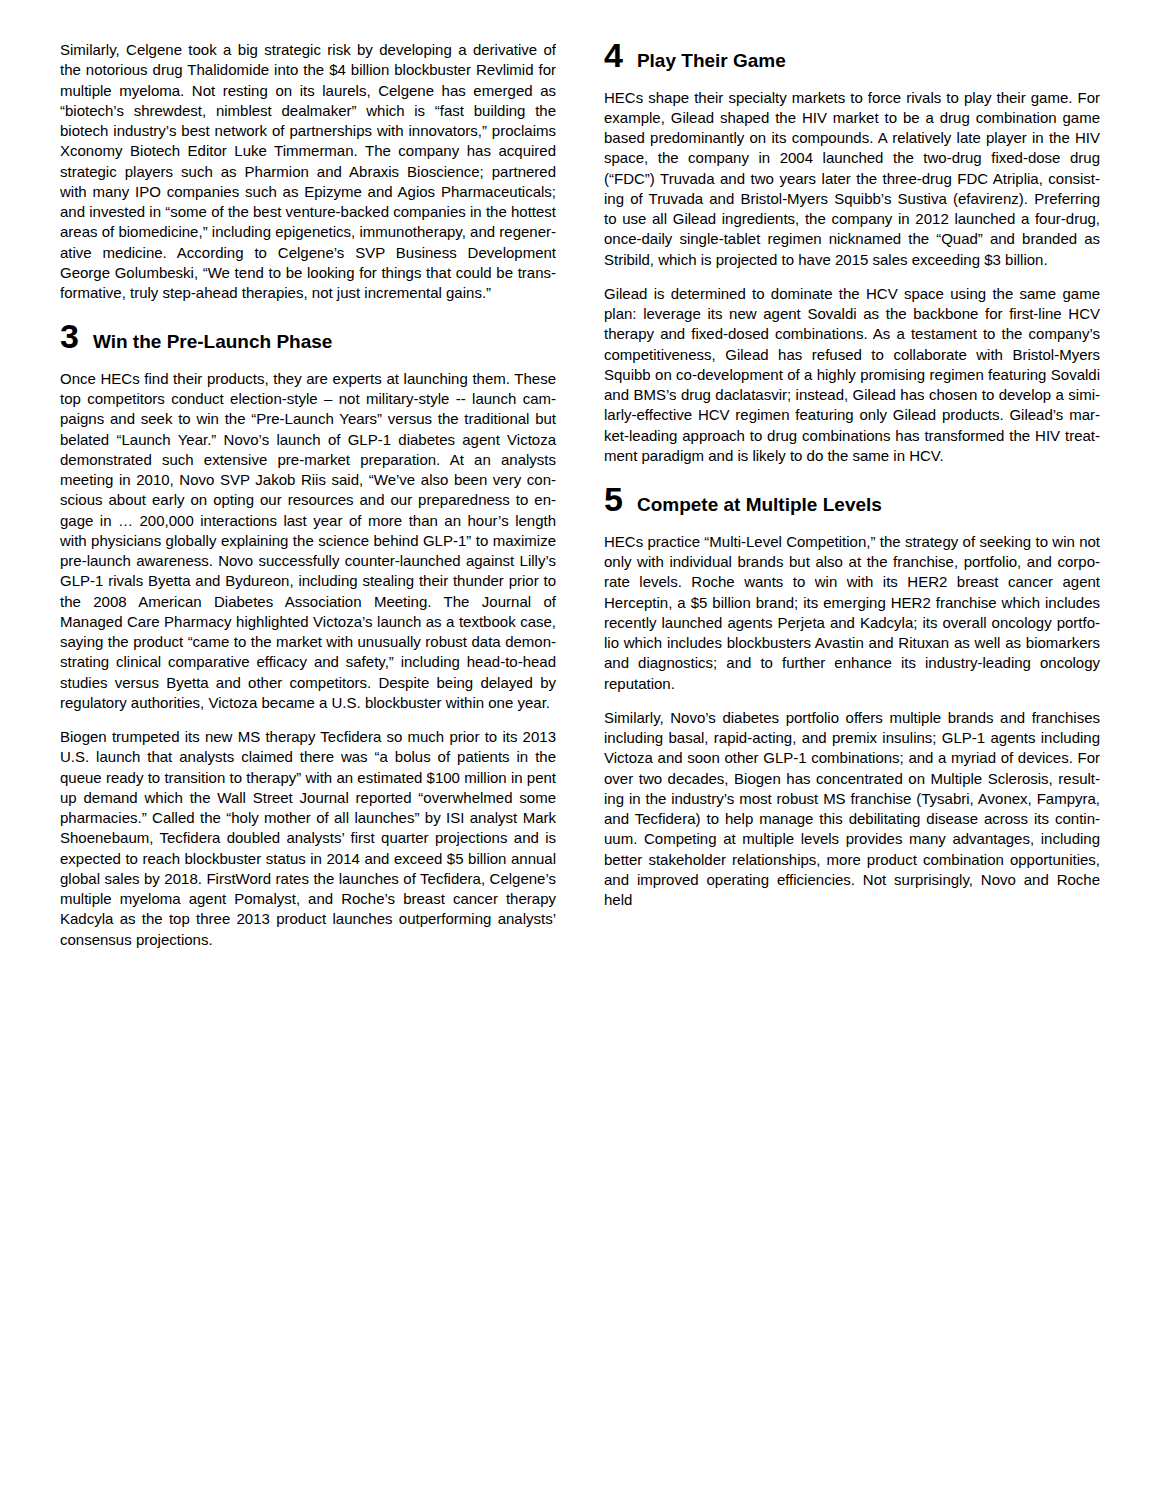Similarly, Celgene took a big strategic risk by developing a derivative of the notorious drug Thalidomide into the $4 billion blockbuster Revlimid for multiple myeloma. Not resting on its laurels, Celgene has emerged as “biotech’s shrewdest, nimblest dealmaker” which is “fast building the biotech industry’s best network of partnerships with innovators,” proclaims Xconomy Biotech Editor Luke Timmerman. The company has acquired strategic players such as Pharmion and Abraxis Bioscience; partnered with many IPO companies such as Epizyme and Agios Pharmaceuticals; and invested in “some of the best venture-backed companies in the hottest areas of biomedicine,” including epigenetics, immunotherapy, and regenerative medicine. According to Celgene’s SVP Business Development George Golumbeski, “We tend to be looking for things that could be transformative, truly step-ahead therapies, not just incremental gains.”
3 Win the Pre-Launch Phase
Once HECs find their products, they are experts at launching them. These top competitors conduct election-style – not military-style -- launch campaigns and seek to win the “Pre-Launch Years” versus the traditional but belated “Launch Year.” Novo’s launch of GLP-1 diabetes agent Victoza demonstrated such extensive pre-market preparation. At an analysts meeting in 2010, Novo SVP Jakob Riis said, “We’ve also been very conscious about early on opting our resources and our preparedness to engage in … 200,000 interactions last year of more than an hour’s length with physicians globally explaining the science behind GLP-1” to maximize pre-launch awareness. Novo successfully counter-launched against Lilly’s GLP-1 rivals Byetta and Bydureon, including stealing their thunder prior to the 2008 American Diabetes Association Meeting. The Journal of Managed Care Pharmacy highlighted Victoza’s launch as a textbook case, saying the product “came to the market with unusually robust data demonstrating clinical comparative efficacy and safety,” including head-to-head studies versus Byetta and other competitors. Despite being delayed by regulatory authorities, Victoza became a U.S. blockbuster within one year.
Biogen trumpeted its new MS therapy Tecfidera so much prior to its 2013 U.S. launch that analysts claimed there was “a bolus of patients in the queue ready to transition to therapy” with an estimated $100 million in pent up demand which the Wall Street Journal reported “overwhelmed some pharmacies.” Called the “holy mother of all launches” by ISI analyst Mark Shoenebaum, Tecfidera doubled analysts’ first quarter projections and is expected to reach blockbuster status in 2014 and exceed $5 billion annual global sales by 2018. FirstWord rates the launches of Tecfidera, Celgene’s multiple myeloma agent Pomalyst, and Roche’s breast cancer therapy Kadcyla as the top three 2013 product launches outperforming analysts’ consensus projections.
4 Play Their Game
HECs shape their specialty markets to force rivals to play their game. For example, Gilead shaped the HIV market to be a drug combination game based predominantly on its compounds. A relatively late player in the HIV space, the company in 2004 launched the two-drug fixed-dose drug (“FDC”) Truvada and two years later the three-drug FDC Atriplia, consisting of Truvada and Bristol-Myers Squibb’s Sustiva (efavirenz). Preferring to use all Gilead ingredients, the company in 2012 launched a four-drug, once-daily single-tablet regimen nicknamed the “Quad” and branded as Stribild, which is projected to have 2015 sales exceeding $3 billion.
Gilead is determined to dominate the HCV space using the same game plan: leverage its new agent Sovaldi as the backbone for first-line HCV therapy and fixed-dosed combinations. As a testament to the company’s competitiveness, Gilead has refused to collaborate with Bristol-Myers Squibb on co-development of a highly promising regimen featuring Sovaldi and BMS’s drug daclatasvir; instead, Gilead has chosen to develop a similarly-effective HCV regimen featuring only Gilead products. Gilead’s market-leading approach to drug combinations has transformed the HIV treatment paradigm and is likely to do the same in HCV.
5 Compete at Multiple Levels
HECs practice “Multi-Level Competition,” the strategy of seeking to win not only with individual brands but also at the franchise, portfolio, and corporate levels. Roche wants to win with its HER2 breast cancer agent Herceptin, a $5 billion brand; its emerging HER2 franchise which includes recently launched agents Perjeta and Kadcyla; its overall oncology portfolio which includes blockbusters Avastin and Rituxan as well as biomarkers and diagnostics; and to further enhance its industry-leading oncology reputation.
Similarly, Novo’s diabetes portfolio offers multiple brands and franchises including basal, rapid-acting, and premix insulins; GLP-1 agents including Victoza and soon other GLP-1 combinations; and a myriad of devices. For over two decades, Biogen has concentrated on Multiple Sclerosis, resulting in the industry’s most robust MS franchise (Tysabri, Avonex, Fampyra, and Tecfidera) to help manage this debilitating disease across its continuum. Competing at multiple levels provides many advantages, including better stakeholder relationships, more product combination opportunities, and improved operating efficiencies. Not surprisingly, Novo and Roche held